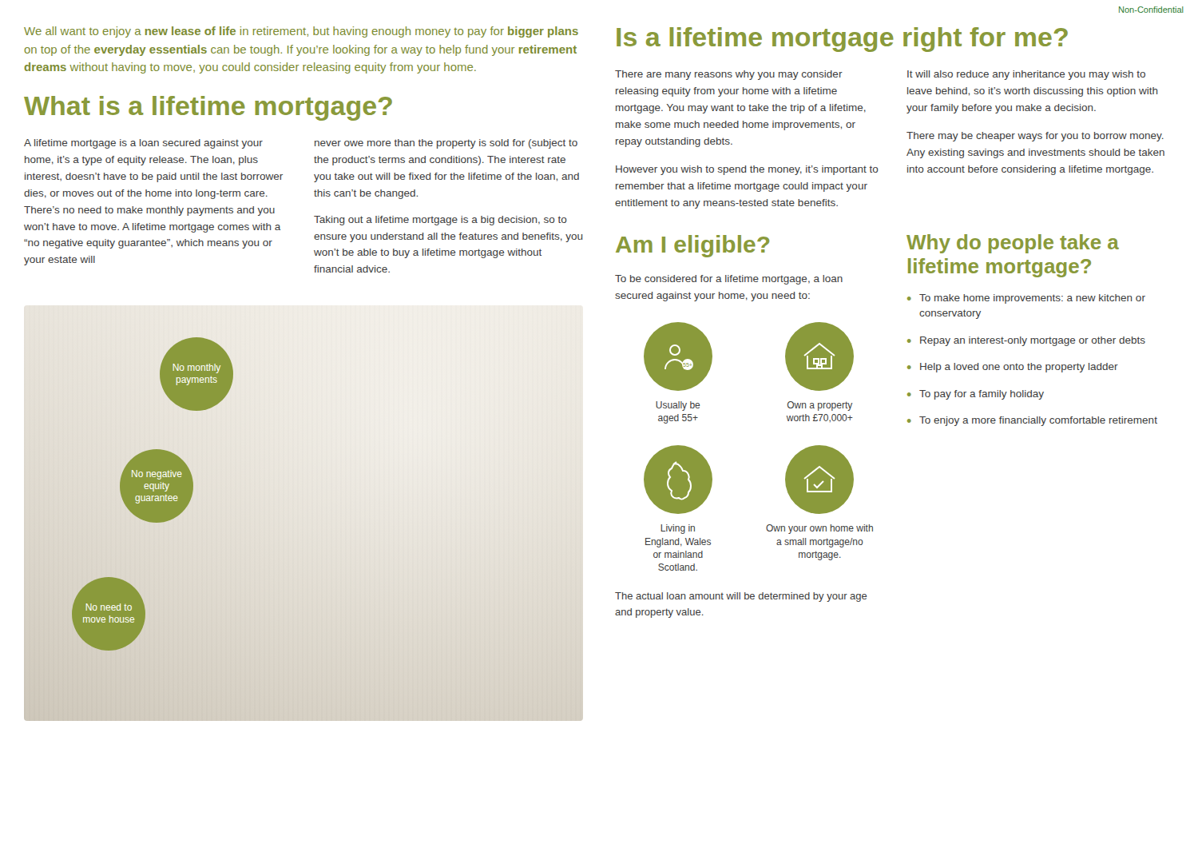Non-Confidential
We all want to enjoy a new lease of life in retirement, but having enough money to pay for bigger plans on top of the everyday essentials can be tough. If you’re looking for a way to help fund your retirement dreams without having to move, you could consider releasing equity from your home.
What is a lifetime mortgage?
A lifetime mortgage is a loan secured against your home, it’s a type of equity release. The loan, plus interest, doesn’t have to be paid until the last borrower dies, or moves out of the home into long-term care. There’s no need to make monthly payments and you won’t have to move. A lifetime mortgage comes with a “no negative equity guarantee”, which means you or your estate will
never owe more than the property is sold for (subject to the product’s terms and conditions). The interest rate you take out will be fixed for the lifetime of the loan, and this can’t be changed.
Taking out a lifetime mortgage is a big decision, so to ensure you understand all the features and benefits, you won’t be able to buy a lifetime mortgage without financial advice.
No monthly payments
No negative equity guarantee
No need to move house
Is a lifetime mortgage right for me?
There are many reasons why you may consider releasing equity from your home with a lifetime mortgage. You may want to take the trip of a lifetime, make some much needed home improvements, or repay outstanding debts.
However you wish to spend the money, it’s important to remember that a lifetime mortgage could impact your entitlement to any means-tested state benefits.
It will also reduce any inheritance you may wish to leave behind, so it’s worth discussing this option with your family before you make a decision.
There may be cheaper ways for you to borrow money. Any existing savings and investments should be taken into account before considering a lifetime mortgage.
Am I eligible?
To be considered for a lifetime mortgage, a loan secured against your home, you need to:
55+
Usually be
aged 55+
Own a property
worth £70,000+
Living in
England, Wales
or mainland
Scotland.
Own your own home with
a small mortgage/no
mortgage.
The actual loan amount will be determined by your age and property value.
Why do people take a lifetime mortgage?
To make home improvements: a new kitchen or conservatory
Repay an interest-only mortgage or other debts
Help a loved one onto the property ladder
To pay for a family holiday
To enjoy a more financially comfortable retirement